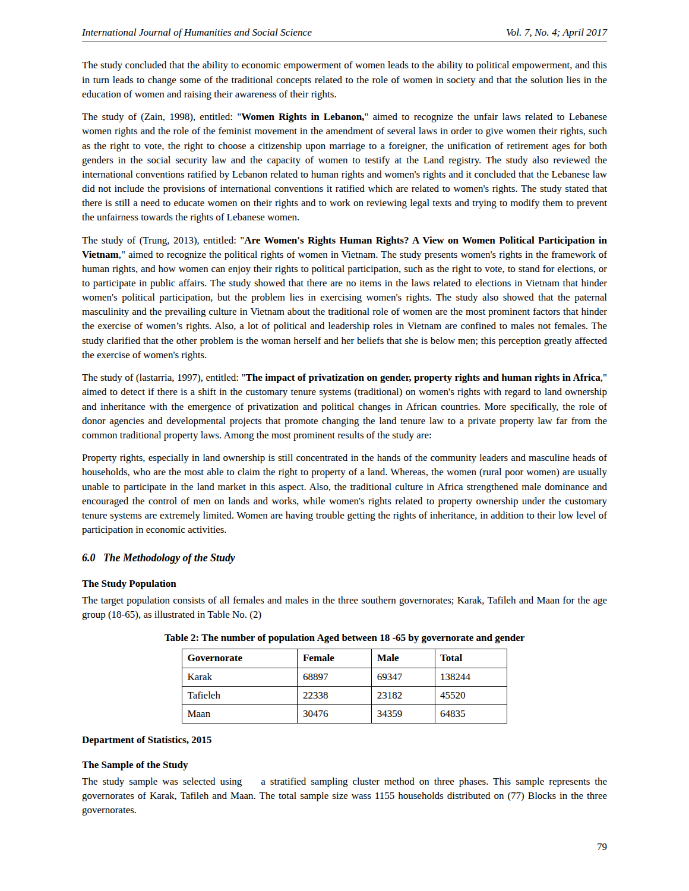International Journal of Humanities and Social Science
Vol. 7, No. 4; April 2017
The study concluded that the ability to economic empowerment of women leads to the ability to political empowerment, and this in turn leads to change some of the traditional concepts related to the role of women in society and that the solution lies in the education of women and raising their awareness of their rights.
The study of (Zain, 1998), entitled: "Women Rights in Lebanon," aimed to recognize the unfair laws related to Lebanese women rights and the role of the feminist movement in the amendment of several laws in order to give women their rights, such as the right to vote, the right to choose a citizenship upon marriage to a foreigner, the unification of retirement ages for both genders in the social security law and the capacity of women to testify at the Land registry. The study also reviewed the international conventions ratified by Lebanon related to human rights and women's rights and it concluded that the Lebanese law did not include the provisions of international conventions it ratified which are related to women's rights. The study stated that there is still a need to educate women on their rights and to work on reviewing legal texts and trying to modify them to prevent the unfairness towards the rights of Lebanese women.
The study of (Trung, 2013), entitled: "Are Women's Rights Human Rights? A View on Women Political Participation in Vietnam," aimed to recognize the political rights of women in Vietnam. The study presents women's rights in the framework of human rights, and how women can enjoy their rights to political participation, such as the right to vote, to stand for elections, or to participate in public affairs. The study showed that there are no items in the laws related to elections in Vietnam that hinder women's political participation, but the problem lies in exercising women's rights. The study also showed that the paternal masculinity and the prevailing culture in Vietnam about the traditional role of women are the most prominent factors that hinder the exercise of women’s rights. Also, a lot of political and leadership roles in Vietnam are confined to males not females. The study clarified that the other problem is the woman herself and her beliefs that she is below men; this perception greatly affected the exercise of women's rights.
The study of (lastarria, 1997), entitled: "The impact of privatization on gender, property rights and human rights in Africa," aimed to detect if there is a shift in the customary tenure systems (traditional) on women's rights with regard to land ownership and inheritance with the emergence of privatization and political changes in African countries. More specifically, the role of donor agencies and developmental projects that promote changing the land tenure law to a private property law far from the common traditional property laws. Among the most prominent results of the study are:
Property rights, especially in land ownership is still concentrated in the hands of the community leaders and masculine heads of households, who are the most able to claim the right to property of a land. Whereas, the women (rural poor women) are usually unable to participate in the land market in this aspect. Also, the traditional culture in Africa strengthened male dominance and encouraged the control of men on lands and works, while women's rights related to property ownership under the customary tenure systems are extremely limited. Women are having trouble getting the rights of inheritance, in addition to their low level of participation in economic activities.
6.0 The Methodology of the Study
The Study Population
The target population consists of all females and males in the three southern governorates; Karak, Tafileh and Maan for the age group (18-65), as illustrated in Table No. (2)
Table 2: The number of population Aged between 18 -65 by governorate and gender
| Governorate | Female | Male | Total |
| --- | --- | --- | --- |
| Karak | 68897 | 69347 | 138244 |
| Tafieleh | 22338 | 23182 | 45520 |
| Maan | 30476 | 34359 | 64835 |
Department of Statistics, 2015
The Sample of the Study
The study sample was selected using a stratified sampling cluster method on three phases. This sample represents the governorates of Karak, Tafileh and Maan. The total sample size wass 1155 households distributed on (77) Blocks in the three governorates.
79